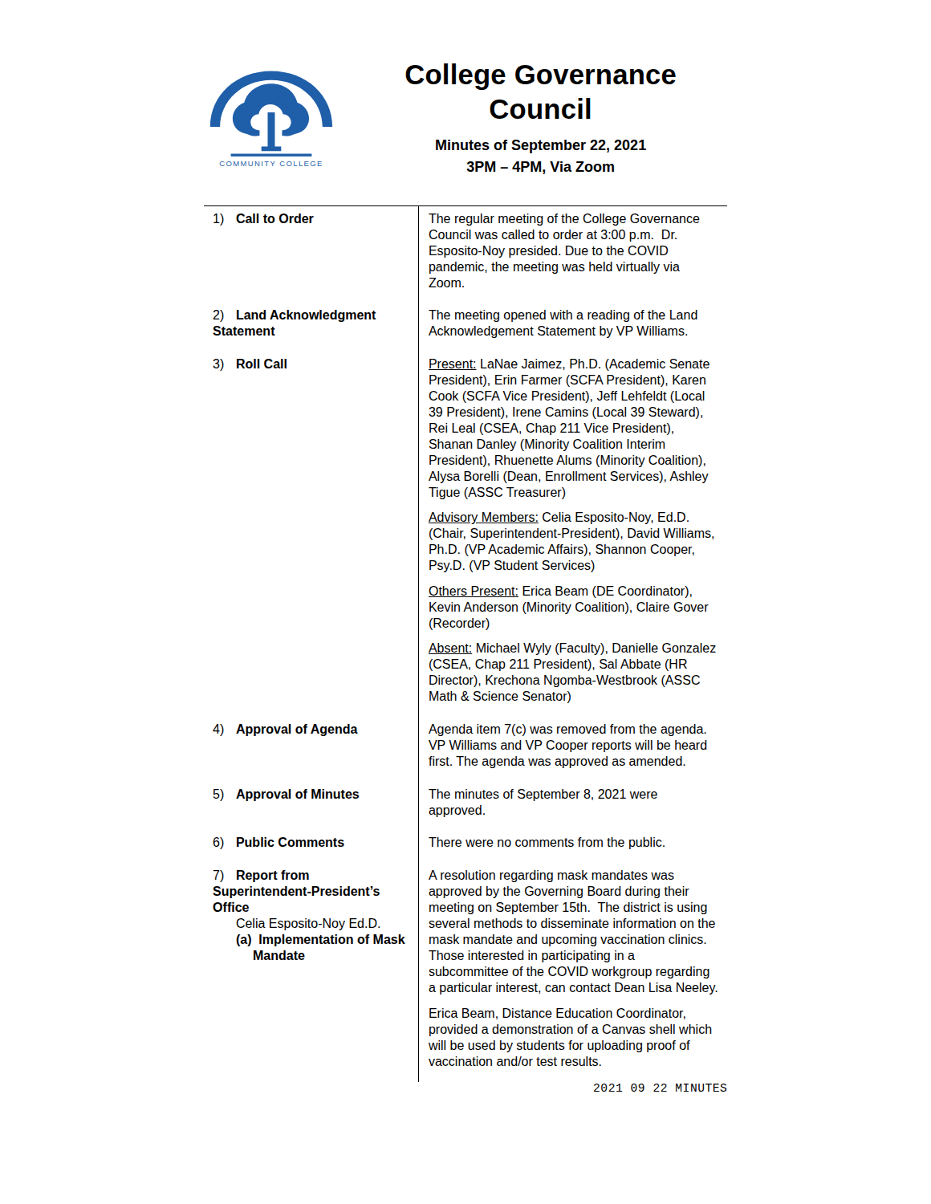COMMUNITY COLLEGE
College Governance Council
Minutes of September 22, 2021
3PM – 4PM, Via Zoom
| 1) Call to Order | The regular meeting of the College Governance Council was called to order at 3:00 p.m. Dr. Esposito-Noy presided. Due to the COVID pandemic, the meeting was held virtually via Zoom. |
| 2) Land Acknowledgment Statement | The meeting opened with a reading of the Land Acknowledgement Statement by VP Williams. |
| 3) Roll Call | Present: LaNae Jaimez, Ph.D. (Academic Senate President), Erin Farmer (SCFA President), Karen Cook (SCFA Vice President), Jeff Lehfeldt (Local 39 President), Irene Camins (Local 39 Steward), Rei Leal (CSEA, Chap 211 Vice President), Shanan Danley (Minority Coalition Interim President), Rhuenette Alums (Minority Coalition), Alysa Borelli (Dean, Enrollment Services), Ashley Tigue (ASSC Treasurer) Advisory Members: Celia Esposito-Noy, Ed.D. (Chair, Superintendent-President), David Williams, Ph.D. (VP Academic Affairs), Shannon Cooper, Psy.D. (VP Student Services) Others Present: Erica Beam (DE Coordinator), Kevin Anderson (Minority Coalition), Claire Gover (Recorder) Absent: Michael Wyly (Faculty), Danielle Gonzalez (CSEA, Chap 211 President), Sal Abbate (HR Director), Krechona Ngomba-Westbrook (ASSC Math & Science Senator) |
| 4) Approval of Agenda | Agenda item 7(c) was removed from the agenda. VP Williams and VP Cooper reports will be heard first. The agenda was approved as amended. |
| 5) Approval of Minutes | The minutes of September 8, 2021 were approved. |
| 6) Public Comments | There were no comments from the public. |
| 7) Report from Superintendent-President’s Office Celia Esposito-Noy Ed.D. (a) Implementation of Mask Mandate | A resolution regarding mask mandates was approved by the Governing Board during their meeting on September 15th. The district is using several methods to disseminate information on the mask mandate and upcoming vaccination clinics. Those interested in participating in a subcommittee of the COVID workgroup regarding a particular interest, can contact Dean Lisa Neeley. Erica Beam, Distance Education Coordinator, provided a demonstration of a Canvas shell which will be used by students for uploading proof of vaccination and/or test results. |
2021 09 22 MINUTES